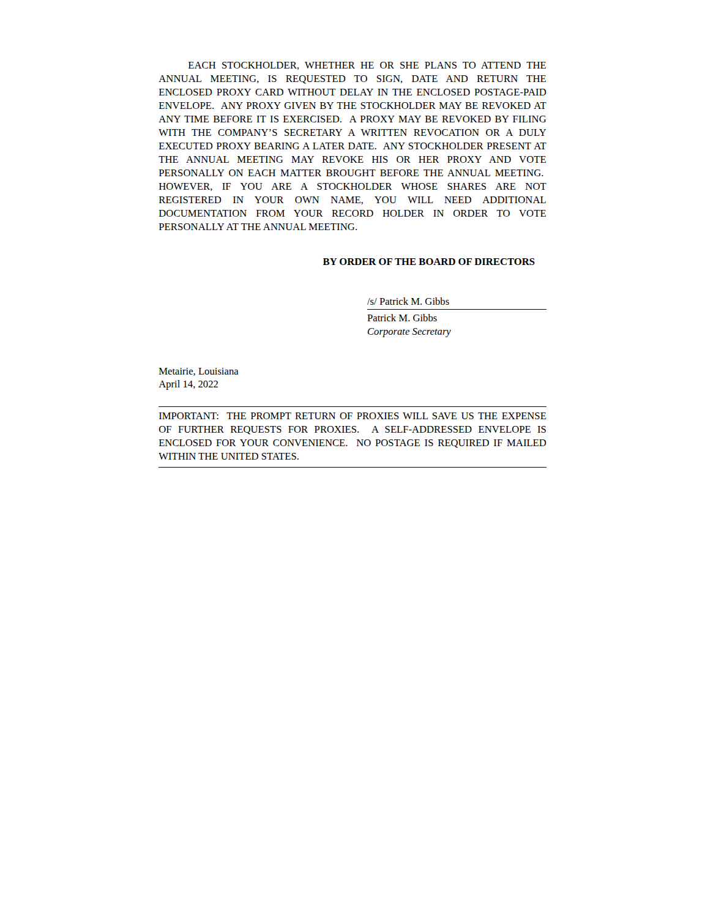Each stockholder, whether he or she plans to attend the annual meeting, is requested to sign, date and return the enclosed proxy card without delay in the enclosed postage-paid envelope. Any proxy given by the stockholder may be revoked at any time before it is exercised. A proxy may be revoked by filing with the Company’s Secretary a written revocation or a duly executed proxy bearing a later date. Any stockholder present at the annual meeting may revoke his or her proxy and vote personally on each matter brought before the annual meeting. However, if you are a stockholder whose shares are not registered in your own name, you will need additional documentation from your record holder in order to vote personally at the annual meeting.
BY ORDER OF THE BOARD OF DIRECTORS
/s/ Patrick M. Gibbs
Patrick M. Gibbs
Corporate Secretary
Metairie, Louisiana
April 14, 2022
Important: The prompt return of proxies will save us the expense of further requests for proxies. A self-addressed envelope is enclosed for your convenience. No postage is required if mailed within the United States.